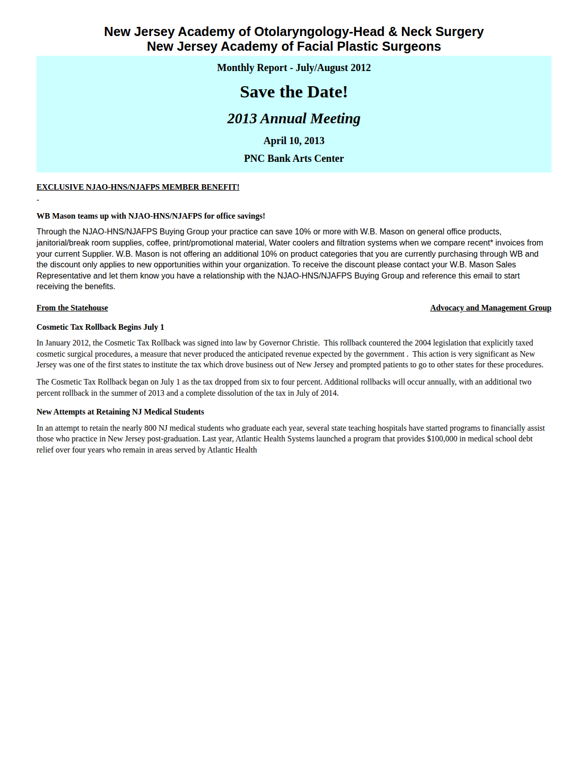New Jersey Academy of Otolaryngology-Head & Neck Surgery
New Jersey Academy of Facial Plastic Surgeons
Monthly Report - July/August 2012
Save the Date!
2013 Annual Meeting
April 10, 2013
PNC Bank Arts Center
EXCLUSIVE NJAO-HNS/NJAFPS MEMBER BENEFIT!
-
WB Mason teams up with NJAO-HNS/NJAFPS for office savings!
Through the NJAO-HNS/NJAFPS Buying Group your practice can save 10% or more with W.B. Mason on general office products, janitorial/break room supplies, coffee, print/promotional material, Water coolers and filtration systems when we compare recent* invoices from your current Supplier. W.B. Mason is not offering an additional 10% on product categories that you are currently purchasing through WB and the discount only applies to new opportunities within your organization. To receive the discount please contact your W.B. Mason Sales Representative and let them know you have a relationship with the NJAO-HNS/NJAFPS Buying Group and reference this email to start receiving the benefits.
From the Statehouse Advocacy and Management Group
Cosmetic Tax Rollback Begins July 1
In January 2012, the Cosmetic Tax Rollback was signed into law by Governor Christie. This rollback countered the 2004 legislation that explicitly taxed cosmetic surgical procedures, a measure that never produced the anticipated revenue expected by the government . This action is very significant as New Jersey was one of the first states to institute the tax which drove business out of New Jersey and prompted patients to go to other states for these procedures.
The Cosmetic Tax Rollback began on July 1 as the tax dropped from six to four percent. Additional rollbacks will occur annually, with an additional two percent rollback in the summer of 2013 and a complete dissolution of the tax in July of 2014.
New Attempts at Retaining NJ Medical Students
In an attempt to retain the nearly 800 NJ medical students who graduate each year, several state teaching hospitals have started programs to financially assist those who practice in New Jersey post-graduation. Last year, Atlantic Health Systems launched a program that provides $100,000 in medical school debt relief over four years who remain in areas served by Atlantic Health